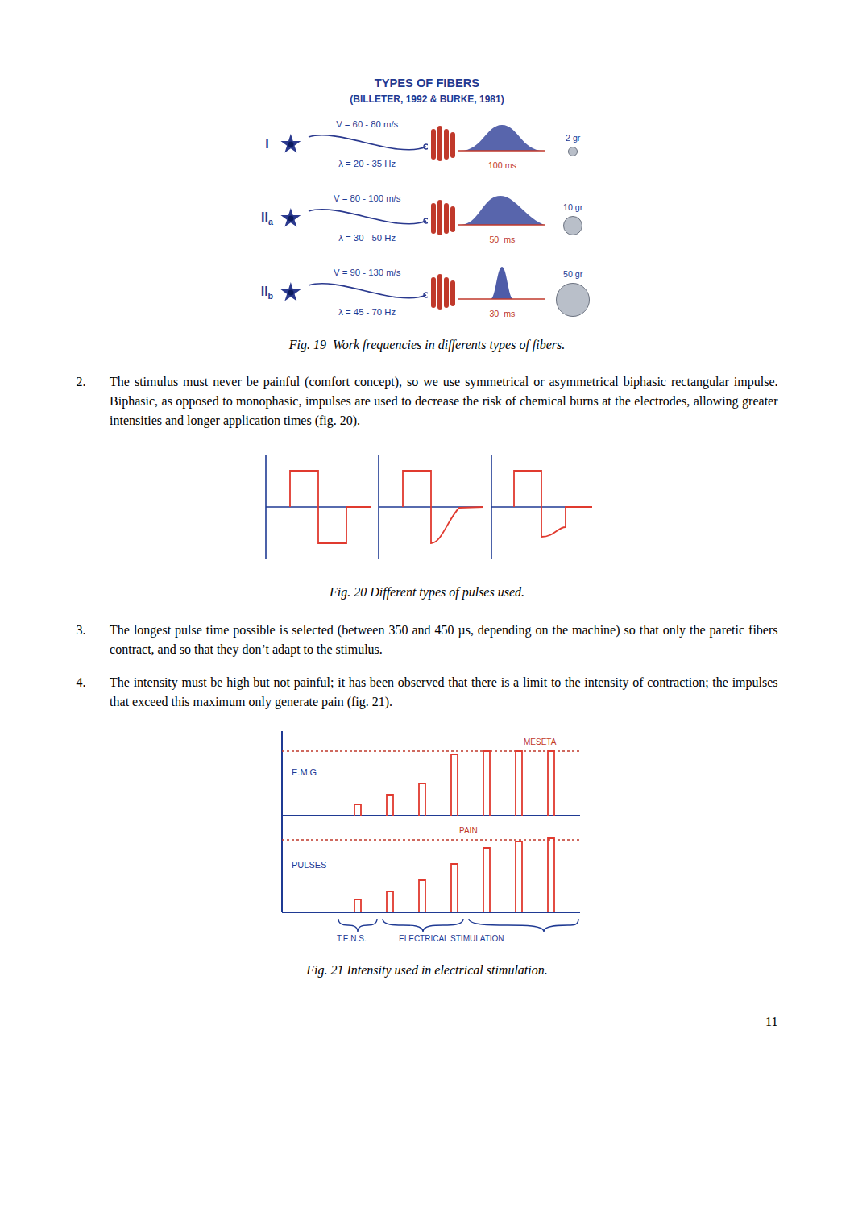TYPES OF FIBERS
(BILLETER, 1992 & BURKE, 1981)
I
V = 60 - 80 m/s
λ = 20 - 35 Hz
100 ms
2 gr
IIa
V = 80 - 100 m/s
λ = 30 - 50 Hz
50 ms
10 gr
IIb
V = 90 - 130 m/s
λ = 45 - 70 Hz
30 ms
50 gr
Fig. 19 Work frequencies in differents types of fibers.
2.
The stimulus must never be painful (comfort concept), so we use symmetrical or asymmetrical biphasic rectangular impulse. Biphasic, as opposed to monophasic, impulses are used to decrease the risk of chemical burns at the electrodes, allowing greater intensities and longer application times (fig. 20).
Fig. 20 Different types of pulses used.
3.
The longest pulse time possible is selected (between 350 and 450 µs, depending on the machine) so that only the paretic fibers contract, and so that they don’t adapt to the stimulus.
4.
The intensity must be high but not painful; it has been observed that there is a limit to the intensity of contraction; the impulses that exceed this maximum only generate pain (fig. 21).
E.M.G MESETA PULSES PAIN T.E.N.S. ELECTRICAL STIMULATION
Fig. 21 Intensity used in electrical stimulation.
11